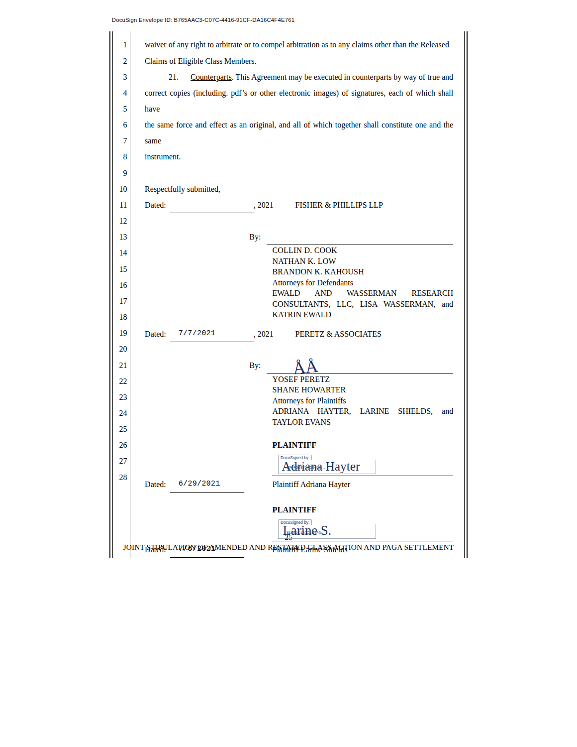DocuSign Envelope ID: B765AAC3-C07C-4416-91CF-DA16C4F4E761
12345678910111213141516171819202122232425262728
waiver of any right to arbitrate or to compel arbitration as to any claims other than the Released
Claims of Eligible Class Members.
21. Counterparts. This Agreement may be executed in counterparts by way of true and
correct copies (including. pdf’s or other electronic images) of signatures, each of which shall have
the same force and effect as an original, and all of which together shall constitute one and the same
instrument.
Respectfully submitted,
Dated: , 2021
FISHER & PHILLIPS LLP
By:
COLLIN D. COOK
NATHAN K. LOW
BRANDON K. KAHOUSH
Attorneys for Defendants
EWALD AND WASSERMAN RESEARCH CONSULTANTS, LLC, LISA WASSERMAN, and KATRIN EWALD
Dated: 7/7/2021, 2021
PERETZ & ASSOCIATES
By:
ÅÅ
YOSEF PERETZ
SHANE HOWARTER
Attorneys for Plaintiffs
ADRIANA HAYTER, LARINE SHIELDS, and TAYLOR EVANS
PLAINTIFF
Dated: 6/29/2021
DocuSigned by: Adriana Hayter EF9F35872A5B4D9…
Plaintiff Adriana Hayter
PLAINTIFF
Dated: 7/6/2021
DocuSigned by: Larine S. 81201C120C2B4F3…
Plaintiff Larine Shields
25
JOINT STIPULATION OF AMENDED AND RESTATED CLASS ACTION AND PAGA SETTLEMENT